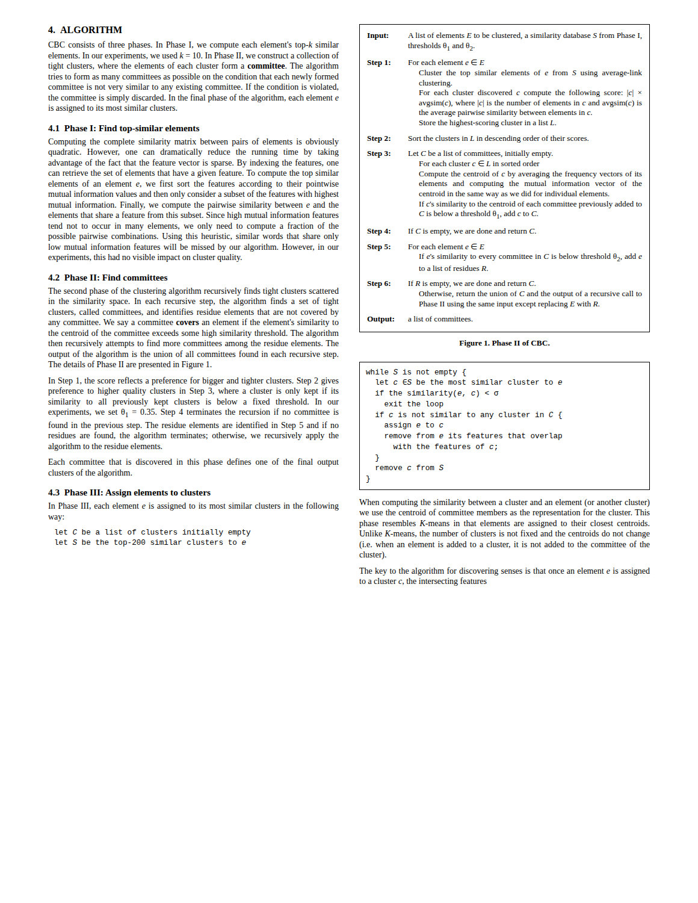4. ALGORITHM
CBC consists of three phases. In Phase I, we compute each element's top-k similar elements. In our experiments, we used k = 10. In Phase II, we construct a collection of tight clusters, where the elements of each cluster form a committee. The algorithm tries to form as many committees as possible on the condition that each newly formed committee is not very similar to any existing committee. If the condition is violated, the committee is simply discarded. In the final phase of the algorithm, each element e is assigned to its most similar clusters.
4.1 Phase I: Find top-similar elements
Computing the complete similarity matrix between pairs of elements is obviously quadratic. However, one can dramatically reduce the running time by taking advantage of the fact that the feature vector is sparse. By indexing the features, one can retrieve the set of elements that have a given feature. To compute the top similar elements of an element e, we first sort the features according to their pointwise mutual information values and then only consider a subset of the features with highest mutual information. Finally, we compute the pairwise similarity between e and the elements that share a feature from this subset. Since high mutual information features tend not to occur in many elements, we only need to compute a fraction of the possible pairwise combinations. Using this heuristic, similar words that share only low mutual information features will be missed by our algorithm. However, in our experiments, this had no visible impact on cluster quality.
4.2 Phase II: Find committees
The second phase of the clustering algorithm recursively finds tight clusters scattered in the similarity space. In each recursive step, the algorithm finds a set of tight clusters, called committees, and identifies residue elements that are not covered by any committee. We say a committee covers an element if the element's similarity to the centroid of the committee exceeds some high similarity threshold. The algorithm then recursively attempts to find more committees among the residue elements. The output of the algorithm is the union of all committees found in each recursive step. The details of Phase II are presented in Figure 1.
In Step 1, the score reflects a preference for bigger and tighter clusters. Step 2 gives preference to higher quality clusters in Step 3, where a cluster is only kept if its similarity to all previously kept clusters is below a fixed threshold. In our experiments, we set θ1 = 0.35. Step 4 terminates the recursion if no committee is found in the previous step. The residue elements are identified in Step 5 and if no residues are found, the algorithm terminates; otherwise, we recursively apply the algorithm to the residue elements.
Each committee that is discovered in this phase defines one of the final output clusters of the algorithm.
4.3 Phase III: Assign elements to clusters
In Phase III, each element e is assigned to its most similar clusters in the following way:
let C be a list of clusters initially empty let S be the top-200 similar clusters to e
| Input: | A list of elements E to be clustered, a similarity database S from Phase I, thresholds θ 1 and θ 2 . |
| Step 1: | For each element e ∈ E Cluster the top similar elements of e from S using average-link clustering. For each cluster discovered c compute the following score: / c / × avgsim( c ), where / c / is the number of elements in c and avgsim( c ) is the average pairwise similarity between elements in c . Store the highest-scoring cluster in a list L . |
| Step 2: | Sort the clusters in L in descending order of their scores. |
| Step 3: | Let C be a list of committees, initially empty. For each cluster c ∈ L in sorted order Compute the centroid of c by averaging the frequency vectors of its elements and computing the mutual information vector of the centroid in the same way as we did for individual elements. If c 's similarity to the centroid of each committee previously added to C is below a threshold θ 1 , add c to C . |
| Step 4: | If C is empty, we are done and return C . |
| Step 5: | For each element e ∈ E If e 's similarity to every committee in C is below threshold θ 2 , add e to a list of residues R . |
| Step 6: | If R is empty, we are done and return C . Otherwise, return the union of C and the output of a recursive call to Phase II using the same input except replacing E with R . |
| Output: | a list of committees. |
Figure 1. Phase II of CBC.
while S is not empty { let c ∈S be the most similar cluster to e if the similarity(e, c) < σ exit the loop if c is not similar to any cluster in C { assign e to c remove from e its features that overlap with the features of c; } remove c from S }
When computing the similarity between a cluster and an element (or another cluster) we use the centroid of committee members as the representation for the cluster. This phase resembles K-means in that elements are assigned to their closest centroids. Unlike K-means, the number of clusters is not fixed and the centroids do not change (i.e. when an element is added to a cluster, it is not added to the committee of the cluster).
The key to the algorithm for discovering senses is that once an element e is assigned to a cluster c, the intersecting features